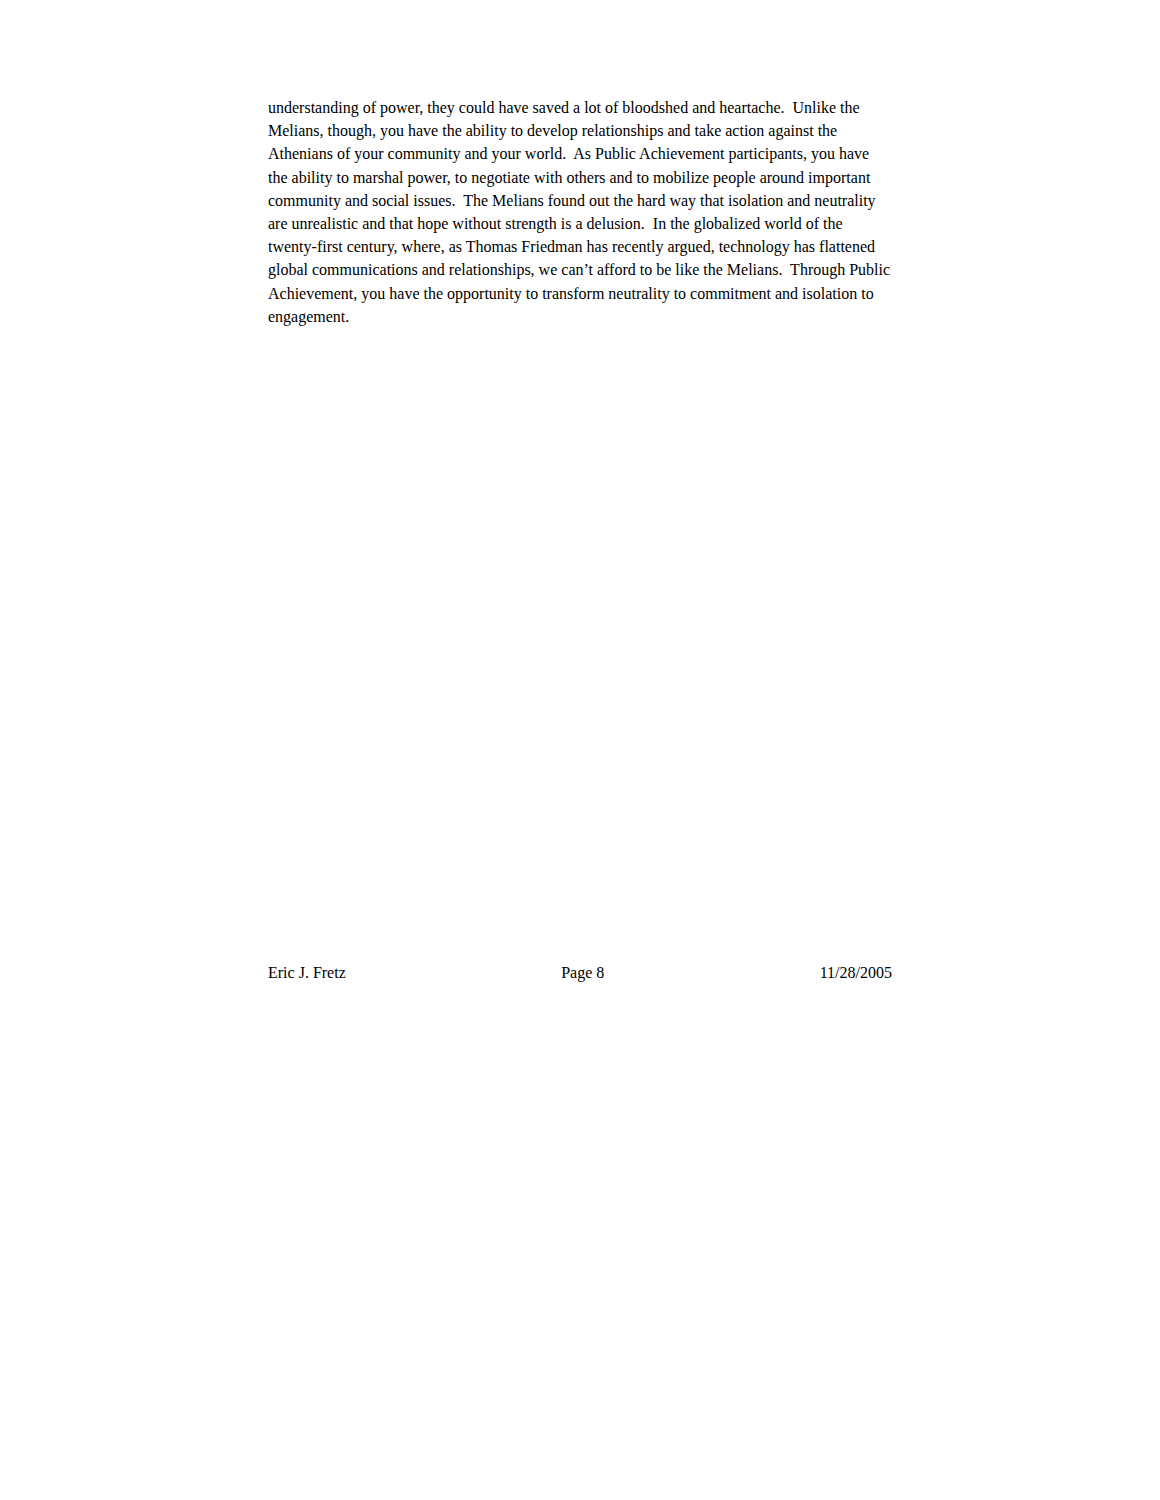understanding of power, they could have saved a lot of bloodshed and heartache. Unlike the Melians, though, you have the ability to develop relationships and take action against the Athenians of your community and your world. As Public Achievement participants, you have the ability to marshal power, to negotiate with others and to mobilize people around important community and social issues. The Melians found out the hard way that isolation and neutrality are unrealistic and that hope without strength is a delusion. In the globalized world of the twenty-first century, where, as Thomas Friedman has recently argued, technology has flattened global communications and relationships, we can’t afford to be like the Melians. Through Public Achievement, you have the opportunity to transform neutrality to commitment and isolation to engagement.
Eric J. Fretz Page 8 11/28/2005